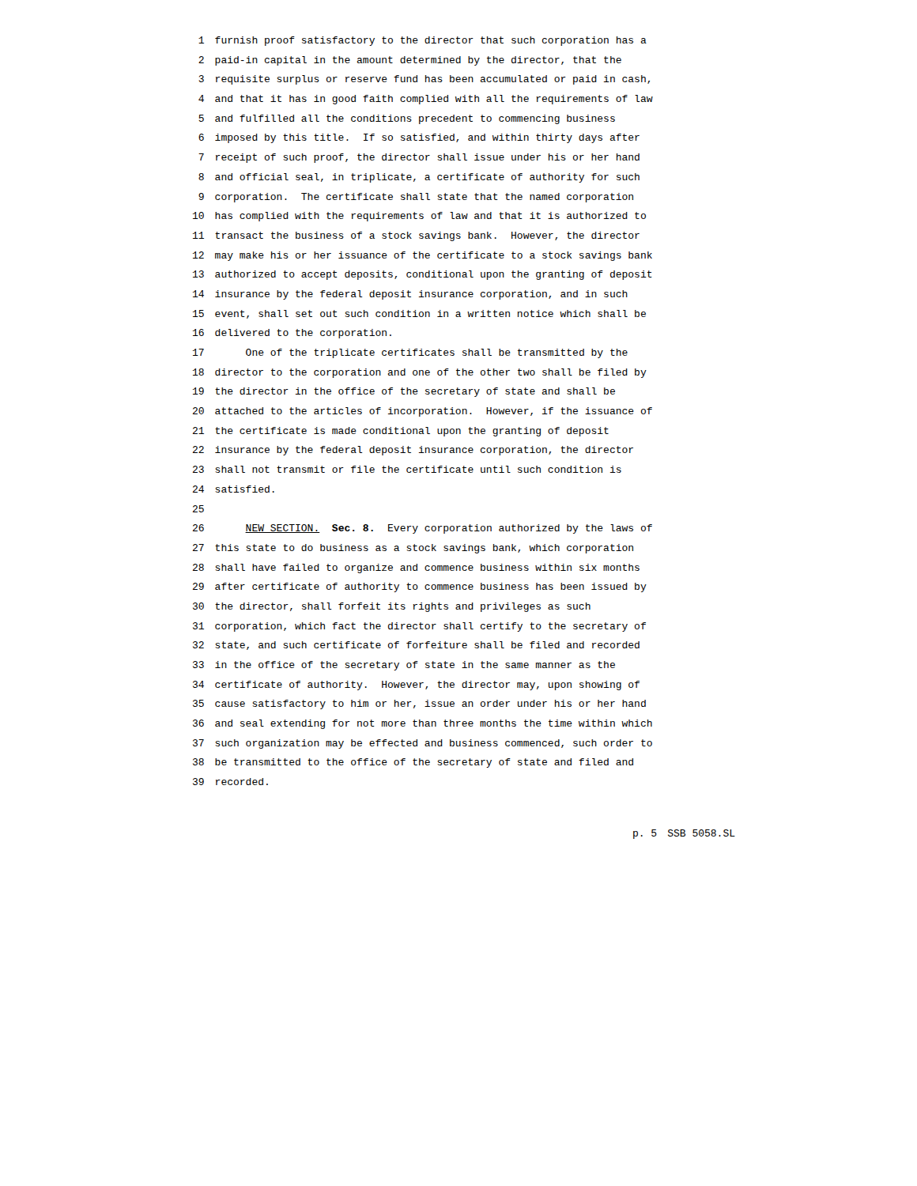furnish proof satisfactory to the director that such corporation has a
paid-in capital in the amount determined by the director, that the
requisite surplus or reserve fund has been accumulated or paid in cash,
and that it has in good faith complied with all the requirements of law
and fulfilled all the conditions precedent to commencing business
imposed by this title. If so satisfied, and within thirty days after
receipt of such proof, the director shall issue under his or her hand
and official seal, in triplicate, a certificate of authority for such
corporation. The certificate shall state that the named corporation
has complied with the requirements of law and that it is authorized to
transact the business of a stock savings bank. However, the director
may make his or her issuance of the certificate to a stock savings bank
authorized to accept deposits, conditional upon the granting of deposit
insurance by the federal deposit insurance corporation, and in such
event, shall set out such condition in a written notice which shall be
delivered to the corporation.
One of the triplicate certificates shall be transmitted by the
director to the corporation and one of the other two shall be filed by
the director in the office of the secretary of state and shall be
attached to the articles of incorporation. However, if the issuance of
the certificate is made conditional upon the granting of deposit
insurance by the federal deposit insurance corporation, the director
shall not transmit or file the certificate until such condition is
satisfied.
NEW SECTION. Sec. 8. Every corporation authorized by the laws of
this state to do business as a stock savings bank, which corporation
shall have failed to organize and commence business within six months
after certificate of authority to commence business has been issued by
the director, shall forfeit its rights and privileges as such
corporation, which fact the director shall certify to the secretary of
state, and such certificate of forfeiture shall be filed and recorded
in the office of the secretary of state in the same manner as the
certificate of authority. However, the director may, upon showing of
cause satisfactory to him or her, issue an order under his or her hand
and seal extending for not more than three months the time within which
such organization may be effected and business commenced, such order to
be transmitted to the office of the secretary of state and filed and
recorded.
p. 5 SSB 5058.SL